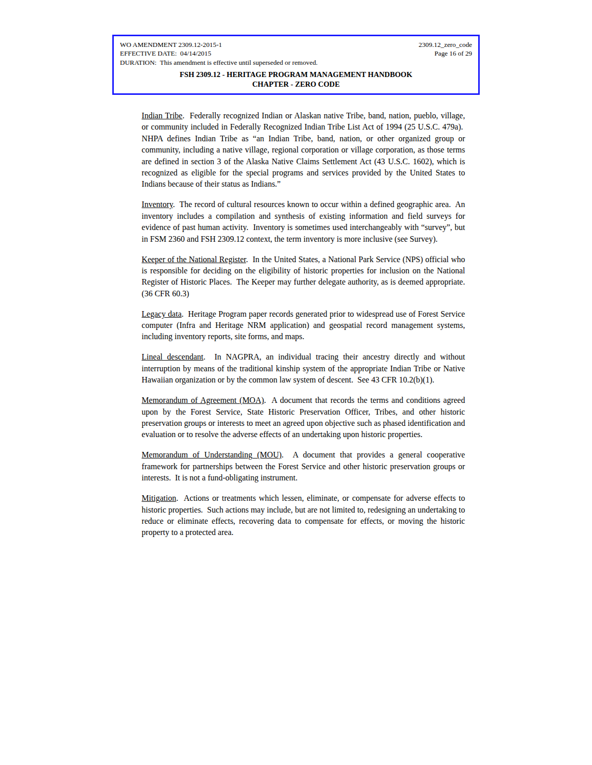WO AMENDMENT 2309.12-2015-1
EFFECTIVE DATE: 04/14/2015
DURATION: This amendment is effective until superseded or removed.
2309.12_zero_code
Page 16 of 29
FSH 2309.12 - HERITAGE PROGRAM MANAGEMENT HANDBOOK
CHAPTER - ZERO CODE
Indian Tribe. Federally recognized Indian or Alaskan native Tribe, band, nation, pueblo, village, or community included in Federally Recognized Indian Tribe List Act of 1994 (25 U.S.C. 479a). NHPA defines Indian Tribe as “an Indian Tribe, band, nation, or other organized group or community, including a native village, regional corporation or village corporation, as those terms are defined in section 3 of the Alaska Native Claims Settlement Act (43 U.S.C. 1602), which is recognized as eligible for the special programs and services provided by the United States to Indians because of their status as Indians.”
Inventory. The record of cultural resources known to occur within a defined geographic area. An inventory includes a compilation and synthesis of existing information and field surveys for evidence of past human activity. Inventory is sometimes used interchangeably with “survey”, but in FSM 2360 and FSH 2309.12 context, the term inventory is more inclusive (see Survey).
Keeper of the National Register. In the United States, a National Park Service (NPS) official who is responsible for deciding on the eligibility of historic properties for inclusion on the National Register of Historic Places. The Keeper may further delegate authority, as is deemed appropriate. (36 CFR 60.3)
Legacy data. Heritage Program paper records generated prior to widespread use of Forest Service computer (Infra and Heritage NRM application) and geospatial record management systems, including inventory reports, site forms, and maps.
Lineal descendant. In NAGPRA, an individual tracing their ancestry directly and without interruption by means of the traditional kinship system of the appropriate Indian Tribe or Native Hawaiian organization or by the common law system of descent. See 43 CFR 10.2(b)(1).
Memorandum of Agreement (MOA). A document that records the terms and conditions agreed upon by the Forest Service, State Historic Preservation Officer, Tribes, and other historic preservation groups or interests to meet an agreed upon objective such as phased identification and evaluation or to resolve the adverse effects of an undertaking upon historic properties.
Memorandum of Understanding (MOU). A document that provides a general cooperative framework for partnerships between the Forest Service and other historic preservation groups or interests. It is not a fund-obligating instrument.
Mitigation. Actions or treatments which lessen, eliminate, or compensate for adverse effects to historic properties. Such actions may include, but are not limited to, redesigning an undertaking to reduce or eliminate effects, recovering data to compensate for effects, or moving the historic property to a protected area.